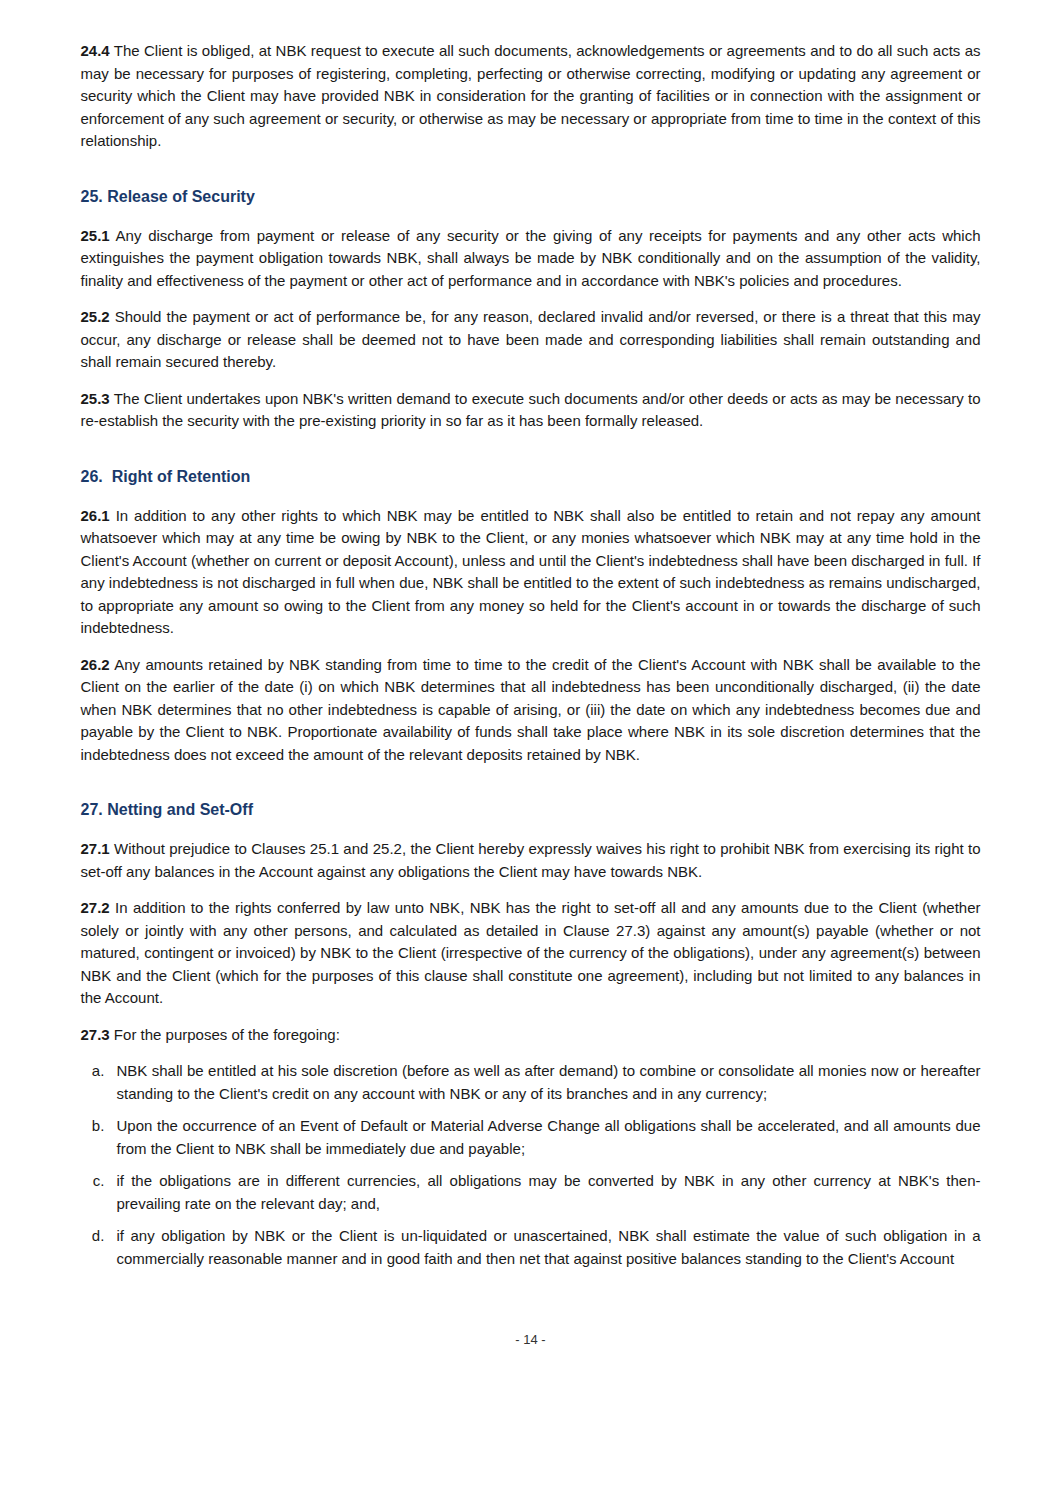24.4 The Client is obliged, at NBK request to execute all such documents, acknowledgements or agreements and to do all such acts as may be necessary for purposes of registering, completing, perfecting or otherwise correcting, modifying or updating any agreement or security which the Client may have provided NBK in consideration for the granting of facilities or in connection with the assignment or enforcement of any such agreement or security, or otherwise as may be necessary or appropriate from time to time in the context of this relationship.
25. Release of Security
25.1 Any discharge from payment or release of any security or the giving of any receipts for payments and any other acts which extinguishes the payment obligation towards NBK, shall always be made by NBK conditionally and on the assumption of the validity, finality and effectiveness of the payment or other act of performance and in accordance with NBK's policies and procedures.
25.2 Should the payment or act of performance be, for any reason, declared invalid and/or reversed, or there is a threat that this may occur, any discharge or release shall be deemed not to have been made and corresponding liabilities shall remain outstanding and shall remain secured thereby.
25.3 The Client undertakes upon NBK's written demand to execute such documents and/or other deeds or acts as may be necessary to re-establish the security with the pre-existing priority in so far as it has been formally released.
26. Right of Retention
26.1 In addition to any other rights to which NBK may be entitled to NBK shall also be entitled to retain and not repay any amount whatsoever which may at any time be owing by NBK to the Client, or any monies whatsoever which NBK may at any time hold in the Client's Account (whether on current or deposit Account), unless and until the Client's indebtedness shall have been discharged in full. If any indebtedness is not discharged in full when due, NBK shall be entitled to the extent of such indebtedness as remains undischarged, to appropriate any amount so owing to the Client from any money so held for the Client's account in or towards the discharge of such indebtedness.
26.2 Any amounts retained by NBK standing from time to time to the credit of the Client's Account with NBK shall be available to the Client on the earlier of the date (i) on which NBK determines that all indebtedness has been unconditionally discharged, (ii) the date when NBK determines that no other indebtedness is capable of arising, or (iii) the date on which any indebtedness becomes due and payable by the Client to NBK. Proportionate availability of funds shall take place where NBK in its sole discretion determines that the indebtedness does not exceed the amount of the relevant deposits retained by NBK.
27. Netting and Set-Off
27.1 Without prejudice to Clauses 25.1 and 25.2, the Client hereby expressly waives his right to prohibit NBK from exercising its right to set-off any balances in the Account against any obligations the Client may have towards NBK.
27.2 In addition to the rights conferred by law unto NBK, NBK has the right to set-off all and any amounts due to the Client (whether solely or jointly with any other persons, and calculated as detailed in Clause 27.3) against any amount(s) payable (whether or not matured, contingent or invoiced) by NBK to the Client (irrespective of the currency of the obligations), under any agreement(s) between NBK and the Client (which for the purposes of this clause shall constitute one agreement), including but not limited to any balances in the Account.
27.3 For the purposes of the foregoing:
NBK shall be entitled at his sole discretion (before as well as after demand) to combine or consolidate all monies now or hereafter standing to the Client's credit on any account with NBK or any of its branches and in any currency;
Upon the occurrence of an Event of Default or Material Adverse Change all obligations shall be accelerated, and all amounts due from the Client to NBK shall be immediately due and payable;
if the obligations are in different currencies, all obligations may be converted by NBK in any other currency at NBK's then-prevailing rate on the relevant day; and,
if any obligation by NBK or the Client is un-liquidated or unascertained, NBK shall estimate the value of such obligation in a commercially reasonable manner and in good faith and then net that against positive balances standing to the Client's Account
- 14 -